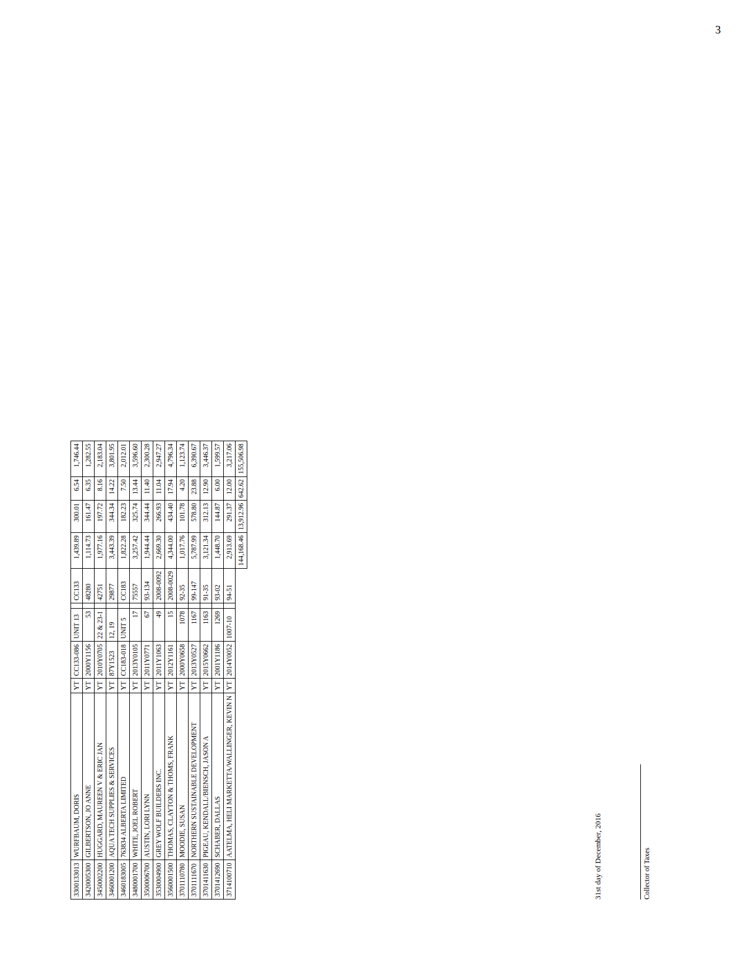3
| 3300133013 | WURFBAUM, DORIS | YT | CC133-086 | UNIT 13 | | CC133 | 1,439.89 | 300.01 | 6.54 | 1,746.44 |
| 3420005300 | GILBERTSON, JO ANNE | YT | 2000Y1156 | 53 | | 48280 | 1,114.73 | 161.47 | 6.35 | 1,282.55 |
| 3450002200 | HUGGARD, MAUREEN V & ERIC JAN | YT | 2010Y0705 | 22 & 23-1 | | 42751 | 1,977.16 | 197.72 | 8.16 | 2,183.04 |
| 3460001200 | AQUA TECH SUPPLIES & SERVICES | YT | 87Y1523 | 12, 19 | | 29877 | 3,443.39 | 344.34 | 14.22 | 3,801.95 |
| 3460183005 | 763834 ALBERTA LIMITED | YT | CC183-018 | UNIT 5 | | CC183 | 1,822.28 | 182.23 | 7.50 | 2,012.01 |
| 3480001700 | WHITE, JOEL ROBERT | YT | 2013Y0105 | 17 | | 75557 | 3,257.42 | 325.74 | 13.44 | 3,596.60 |
| 3500006700 | AUSTIN, LORI LYNN | YT | 2011Y0771 | 67 | | 93-134 | 1,944.44 | 344.44 | 11.40 | 2,300.28 |
| 3530004900 | GREY WOLF BUILDERS INC. | YT | 2011Y1063 | 49 | | 2008-0092 | 2,669.30 | 266.93 | 11.04 | 2,947.27 |
| 3560001500 | THOMAS, CLAYTON & THOMS, FRANK | YT | 2012Y1161 | 15 | | 2008-0029 | 4,344.00 | 434.40 | 17.94 | 4,796.34 |
| 3701110780 | MOODIE, SUSAN | YT | 2000Y0658 | 1078 | | 92-35 | 1,017.76 | 101.78 | 4.20 | 1,123.74 |
| 3701111670 | NORTHERN SUSTAINABLE DEVELOPMENT | YT | 2013Y0527 | 1167 | | 99-147 | 5,787.99 | 578.80 | 23.88 | 6,390.67 |
| 3701411630 | PIGEAU, KENDALL/BIENSCH, JASON A | YT | 2015Y0662 | 1163 | | 91-35 | 3,121.34 | 312.13 | 12.90 | 3,446.37 |
| 3701412690 | SCHABER, DALLAS | YT | 2001Y1186 | 1269 | | 93-02 | 1,448.70 | 144.87 | 6.00 | 1,599.57 |
| 3714100710 | AATELMA, HELI MARKETTA/WALLINGER, KEVIN N | YT | 2014Y0052 | 1007-10 | | 94-51 | 2,913.69 | 291.37 | 12.00 | 3,217.06 |
| | | | | | | | 144,168.46 | 13,912.96 | 642.62 | 155,506.98 |
31st day of December, 2016
Collector of Taxes